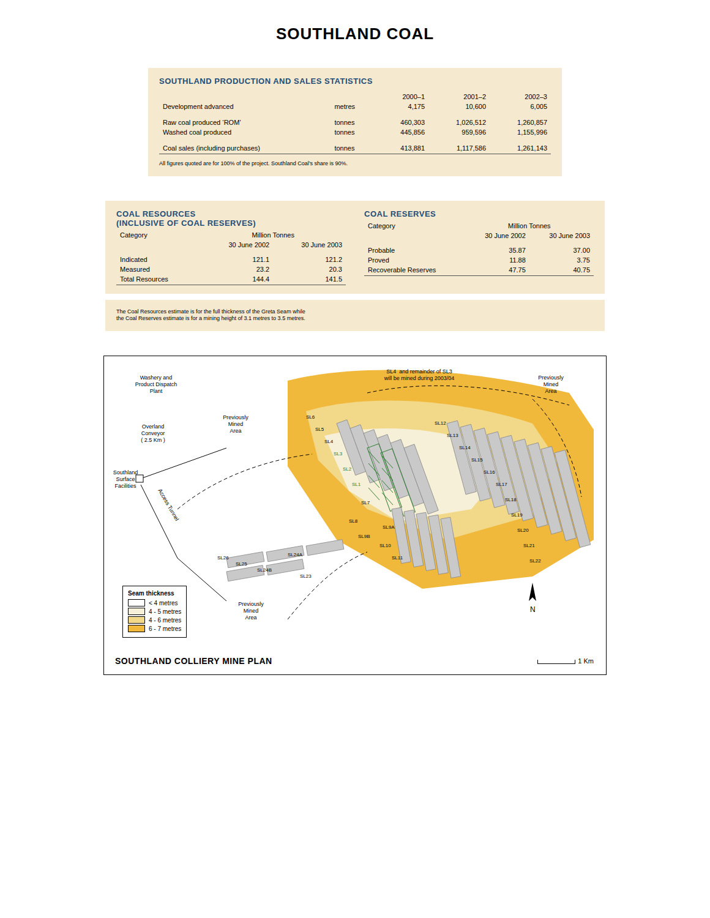SOUTHLAND COAL
SOUTHLAND PRODUCTION AND SALES STATISTICS
| | | 2000–1 | 2001–2 | 2002–3 |
| --- | --- | --- | --- | --- |
| Development advanced | metres | 4,175 | 10,600 | 6,005 |
| Raw coal produced ‘ROM’ | tonnes | 460,303 | 1,026,512 | 1,260,857 |
| Washed coal produced | tonnes | 445,856 | 959,596 | 1,155,996 |
| Coal sales (including purchases) | tonnes | 413,881 | 1,117,586 | 1,261,143 |
All figures quoted are for 100% of the project. Southland Coal’s share is 90%.
COAL RESOURCES
(INCLUSIVE OF COAL RESERVES)
| Category | Million Tonnes |
| | 30 June 2002 | 30 June 2003 |
| Indicated | 121.1 | 121.2 |
| Measured | 23.2 | 20.3 |
| Total Resources | 144.4 | 141.5 |
COAL RESERVES
| Category | Million Tonnes |
| | 30 June 2002 | 30 June 2003 |
| Probable | 35.87 | 37.00 |
| Proved | 11.88 | 3.75 |
| Recoverable Reserves | 47.75 | 40.75 |
The Coal Resources estimate is for the full thickness of the Greta Seam while
the Coal Reserves estimate is for a mining height of 3.1 metres to 3.5 metres.
N
Washery and
Product Dispatch
Plant
Overland
Conveyor
( 2.5 Km )
Southland
Surface
Facilities
Access Tunnel
Previously
Mined
Area
SL4 and remainder of SL3
will be mined during 2003/04
Previously
Mined
Area
Previously
Mined
Area
SL6
SL5
SL4
SL3
SL2
SL1
SL7
SL8
SL9B
SL9A
SL10
SL11
SL12
SL13
SL14
SL15
SL16
SL17
SL18
SL19
SL20
SL21
SL22
SL24A
SL24B
SL25
SL26
SL23
Seam thickness
< 4 metres
4 - 5 metres
4 - 6 metres
6 - 7 metres
SOUTHLAND COLLIERY MINE PLAN
1 Km